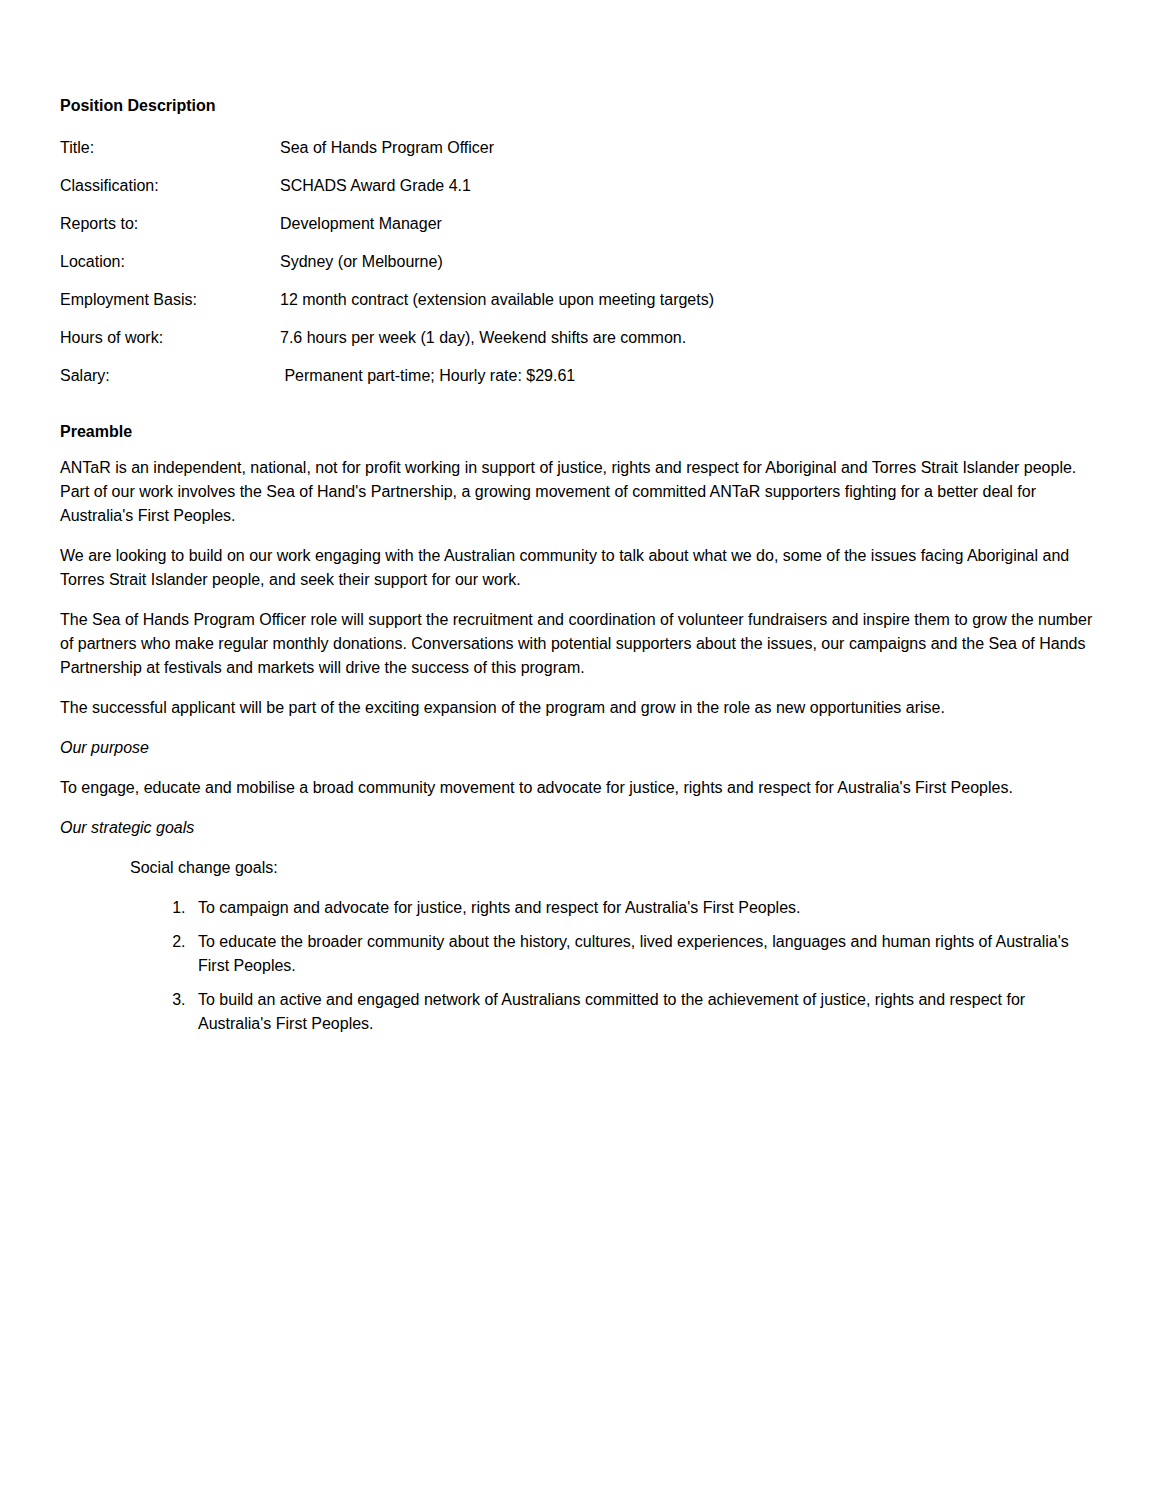Position Description
| Title: | Sea of Hands Program Officer |
| Classification: | SCHADS Award Grade 4.1 |
| Reports to: | Development Manager |
| Location: | Sydney (or Melbourne) |
| Employment Basis: | 12 month contract (extension available upon meeting targets) |
| Hours of work: | 7.6 hours per week (1 day), Weekend shifts are common. |
| Salary: | Permanent part-time; Hourly rate: $29.61 |
Preamble
ANTaR is an independent, national, not for profit working in support of justice, rights and respect for Aboriginal and Torres Strait Islander people. Part of our work involves the Sea of Hand's Partnership, a growing movement of committed ANTaR supporters fighting for a better deal for Australia's First Peoples.
We are looking to build on our work engaging with the Australian community to talk about what we do, some of the issues facing Aboriginal and Torres Strait Islander people, and seek their support for our work.
The Sea of Hands Program Officer role will support the recruitment and coordination of volunteer fundraisers and inspire them to grow the number of partners who make regular monthly donations. Conversations with potential supporters about the issues, our campaigns and the Sea of Hands Partnership at festivals and markets will drive the success of this program.
The successful applicant will be part of the exciting expansion of the program and grow in the role as new opportunities arise.
Our purpose
To engage, educate and mobilise a broad community movement to advocate for justice, rights and respect for Australia's First Peoples.
Our strategic goals
Social change goals:
To campaign and advocate for justice, rights and respect for Australia's First Peoples.
To educate the broader community about the history, cultures, lived experiences, languages and human rights of Australia's First Peoples.
To build an active and engaged network of Australians committed to the achievement of justice, rights and respect for Australia's First Peoples.